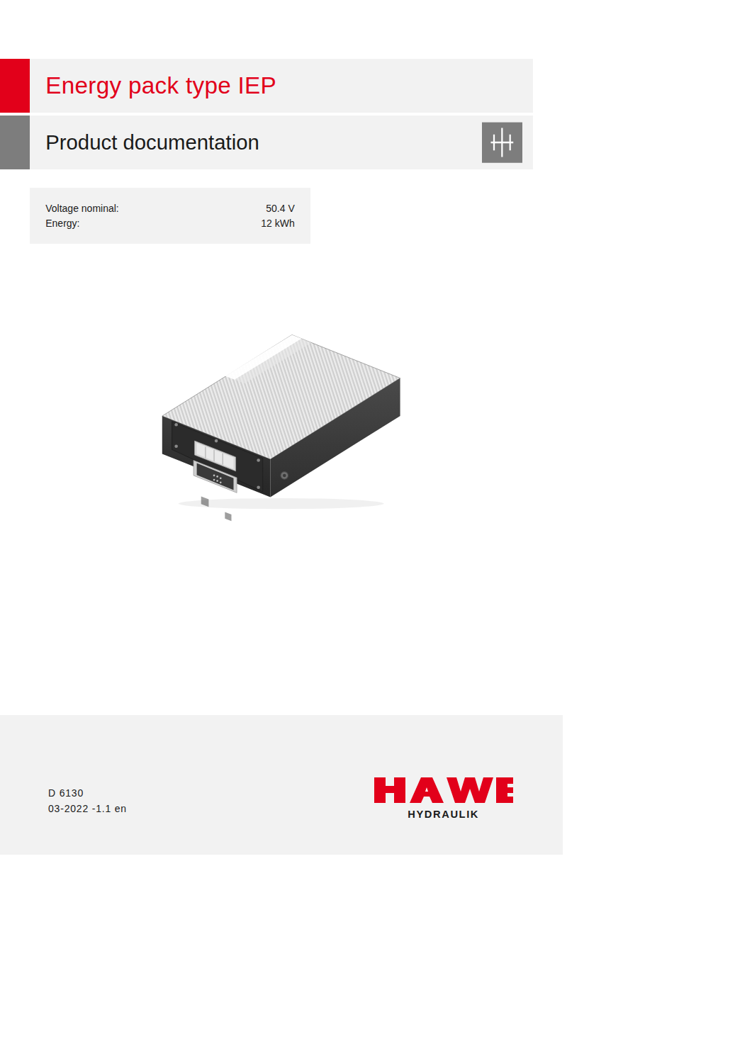Energy pack type IEP
Product documentation
| Voltage nominal: | 50.4 V |
| Energy: | 12 kWh |
D 6130
03-2022 -1.1 en
HYDRAULIK